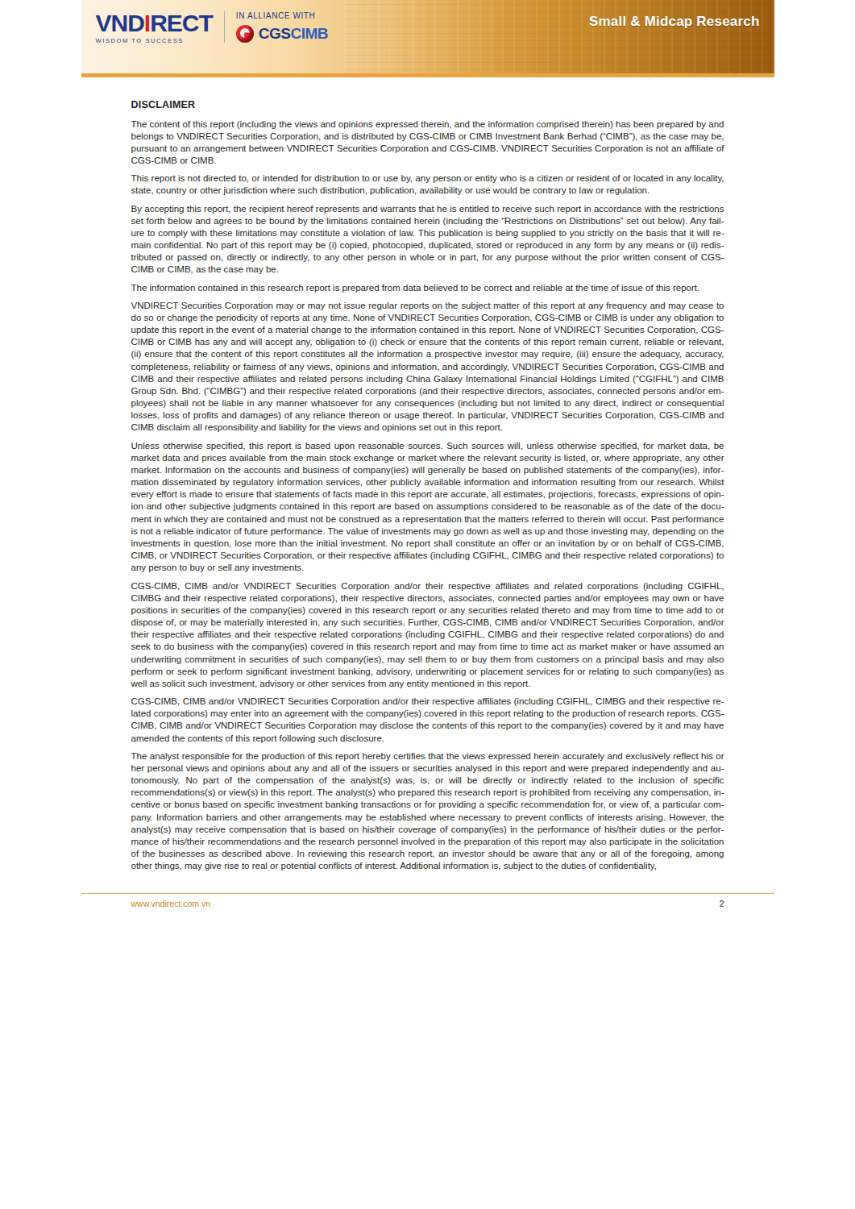VNDIRECT WISDOM TO SUCCESS
IN ALLIANCE WITH
CGSCIMB
Small & Midcap Research
DISCLAIMER
The content of this report (including the views and opinions expressed therein, and the information comprised therein) has been prepared by and belongs to VNDIRECT Securities Corporation, and is distributed by CGS-CIMB or CIMB Investment Bank Berhad (“CIMB”), as the case may be, pursuant to an arrangement between VNDIRECT Securities Corporation and CGS-CIMB. VNDIRECT Securities Corporation is not an affiliate of CGS-CIMB or CIMB.
This report is not directed to, or intended for distribution to or use by, any person or entity who is a citizen or resident of or located in any locality, state, country or other jurisdiction where such distribution, publication, availability or use would be contrary to law or regulation.
By accepting this report, the recipient hereof represents and warrants that he is entitled to receive such report in accordance with the restrictions set forth below and agrees to be bound by the limitations contained herein (including the “Restrictions on Distributions” set out below). Any failure to comply with these limitations may constitute a violation of law. This publication is being supplied to you strictly on the basis that it will remain confidential. No part of this report may be (i) copied, photocopied, duplicated, stored or reproduced in any form by any means or (ii) redistributed or passed on, directly or indirectly, to any other person in whole or in part, for any purpose without the prior written consent of CGS-CIMB or CIMB, as the case may be.
The information contained in this research report is prepared from data believed to be correct and reliable at the time of issue of this report.
VNDIRECT Securities Corporation may or may not issue regular reports on the subject matter of this report at any frequency and may cease to do so or change the periodicity of reports at any time. None of VNDIRECT Securities Corporation, CGS-CIMB or CIMB is under any obligation to update this report in the event of a material change to the information contained in this report. None of VNDIRECT Securities Corporation, CGS-CIMB or CIMB has any and will accept any, obligation to (i) check or ensure that the contents of this report remain current, reliable or relevant, (ii) ensure that the content of this report constitutes all the information a prospective investor may require, (iii) ensure the adequacy, accuracy, completeness, reliability or fairness of any views, opinions and information, and accordingly, VNDIRECT Securities Corporation, CGS-CIMB and CIMB and their respective affiliates and related persons including China Galaxy International Financial Holdings Limited (“CGIFHL”) and CIMB Group Sdn. Bhd. (“CIMBG”) and their respective related corporations (and their respective directors, associates, connected persons and/or employees) shall not be liable in any manner whatsoever for any consequences (including but not limited to any direct, indirect or consequential losses, loss of profits and damages) of any reliance thereon or usage thereof. In particular, VNDIRECT Securities Corporation, CGS-CIMB and CIMB disclaim all responsibility and liability for the views and opinions set out in this report.
Unless otherwise specified, this report is based upon reasonable sources. Such sources will, unless otherwise specified, for market data, be market data and prices available from the main stock exchange or market where the relevant security is listed, or, where appropriate, any other market. Information on the accounts and business of company(ies) will generally be based on published statements of the company(ies), information disseminated by regulatory information services, other publicly available information and information resulting from our research. Whilst every effort is made to ensure that statements of facts made in this report are accurate, all estimates, projections, forecasts, expressions of opinion and other subjective judgments contained in this report are based on assumptions considered to be reasonable as of the date of the document in which they are contained and must not be construed as a representation that the matters referred to therein will occur. Past performance is not a reliable indicator of future performance. The value of investments may go down as well as up and those investing may, depending on the investments in question, lose more than the initial investment. No report shall constitute an offer or an invitation by or on behalf of CGS-CIMB, CIMB, or VNDIRECT Securities Corporation, or their respective affiliates (including CGIFHL, CIMBG and their respective related corporations) to any person to buy or sell any investments.
CGS-CIMB, CIMB and/or VNDIRECT Securities Corporation and/or their respective affiliates and related corporations (including CGIFHL, CIMBG and their respective related corporations), their respective directors, associates, connected parties and/or employees may own or have positions in securities of the company(ies) covered in this research report or any securities related thereto and may from time to time add to or dispose of, or may be materially interested in, any such securities. Further, CGS-CIMB, CIMB and/or VNDIRECT Securities Corporation, and/or their respective affiliates and their respective related corporations (including CGIFHL, CIMBG and their respective related corporations) do and seek to do business with the company(ies) covered in this research report and may from time to time act as market maker or have assumed an underwriting commitment in securities of such company(ies), may sell them to or buy them from customers on a principal basis and may also perform or seek to perform significant investment banking, advisory, underwriting or placement services for or relating to such company(ies) as well as solicit such investment, advisory or other services from any entity mentioned in this report.
CGS-CIMB, CIMB and/or VNDIRECT Securities Corporation and/or their respective affiliates (including CGIFHL, CIMBG and their respective related corporations) may enter into an agreement with the company(ies) covered in this report relating to the production of research reports. CGS-CIMB, CIMB and/or VNDIRECT Securities Corporation may disclose the contents of this report to the company(ies) covered by it and may have amended the contents of this report following such disclosure.
The analyst responsible for the production of this report hereby certifies that the views expressed herein accurately and exclusively reflect his or her personal views and opinions about any and all of the issuers or securities analysed in this report and were prepared independently and autonomously. No part of the compensation of the analyst(s) was, is, or will be directly or indirectly related to the inclusion of specific recommendations(s) or view(s) in this report. The analyst(s) who prepared this research report is prohibited from receiving any compensation, incentive or bonus based on specific investment banking transactions or for providing a specific recommendation for, or view of, a particular company. Information barriers and other arrangements may be established where necessary to prevent conflicts of interests arising. However, the analyst(s) may receive compensation that is based on his/their coverage of company(ies) in the performance of his/their duties or the performance of his/their recommendations and the research personnel involved in the preparation of this report may also participate in the solicitation of the businesses as described above. In reviewing this research report, an investor should be aware that any or all of the foregoing, among other things, may give rise to real or potential conflicts of interest. Additional information is, subject to the duties of confidentiality,
www.vndirect.com.vn 2